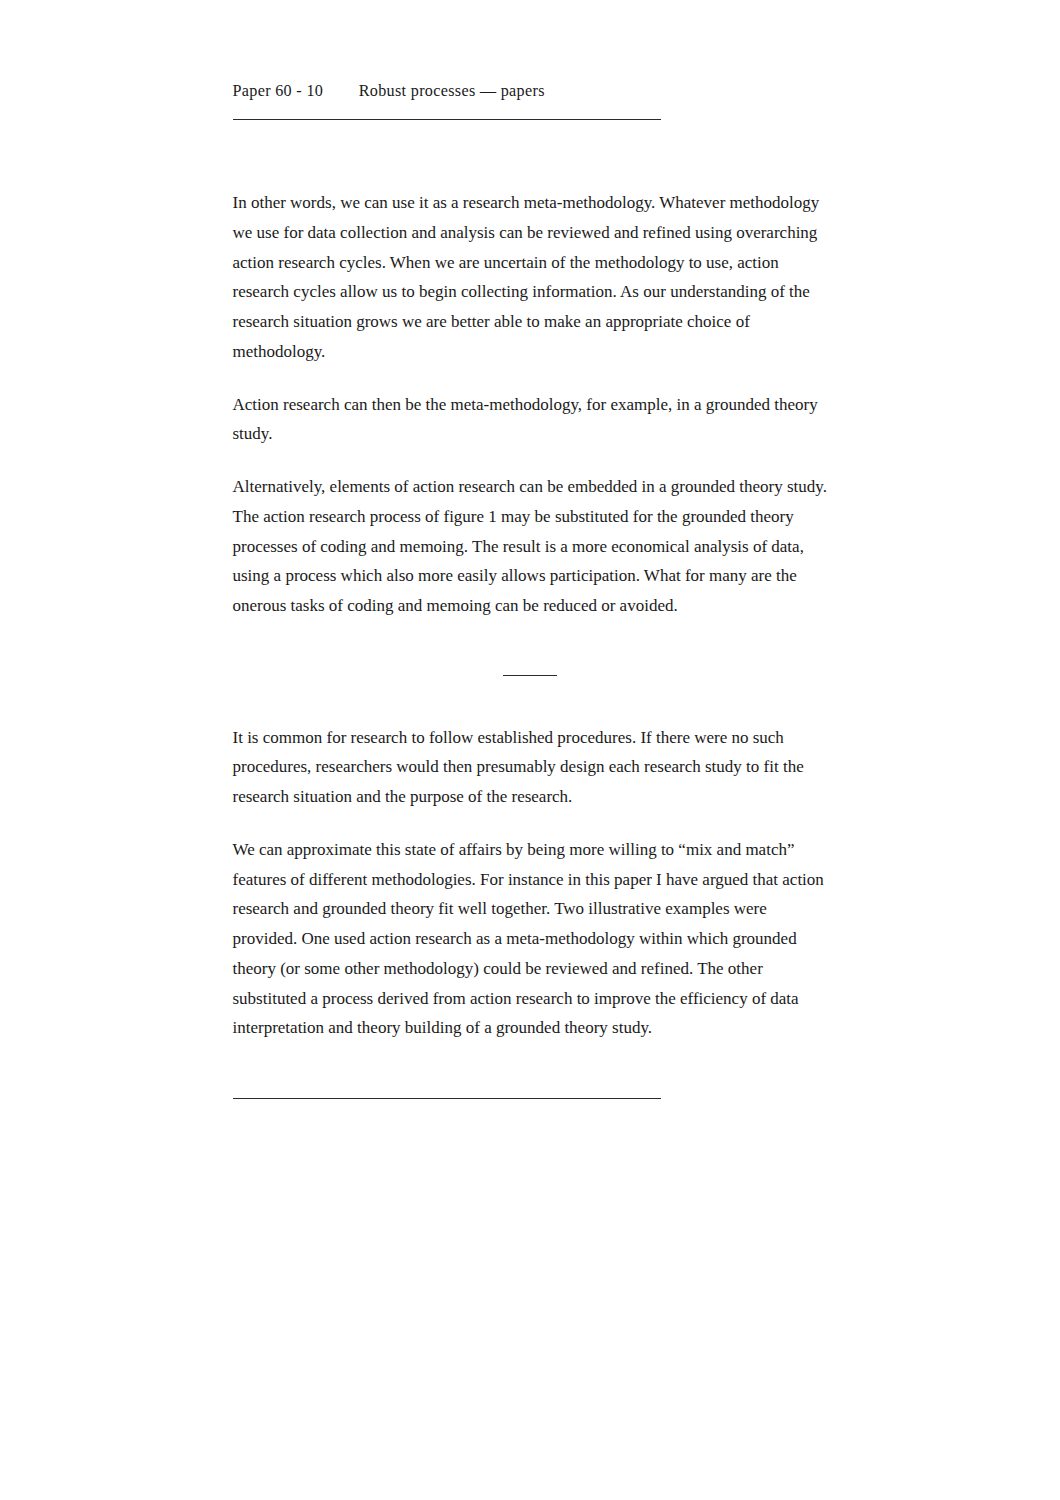Paper 60 - 10 Robust processes — papers
In other words, we can use it as a research meta-methodology. Whatever methodology we use for data collection and analysis can be reviewed and refined using overarching action research cycles. When we are uncertain of the methodology to use, action research cycles allow us to begin collecting information. As our understanding of the research situation grows we are better able to make an appropriate choice of methodology.
Action research can then be the meta-methodology, for example, in a grounded theory study.
Alternatively, elements of action research can be embedded in a grounded theory study. The action research process of figure 1 may be substituted for the grounded theory processes of coding and memoing. The result is a more economical analysis of data, using a process which also more easily allows participation. What for many are the onerous tasks of coding and memoing can be reduced or avoided.
It is common for research to follow established procedures. If there were no such procedures, researchers would then presumably design each research study to fit the research situation and the purpose of the research.
We can approximate this state of affairs by being more willing to “mix and match” features of different methodologies. For instance in this paper I have argued that action research and grounded theory fit well together. Two illustrative examples were provided. One used action research as a meta-methodology within which grounded theory (or some other methodology) could be reviewed and refined. The other substituted a process derived from action research to improve the efficiency of data interpretation and theory building of a grounded theory study.